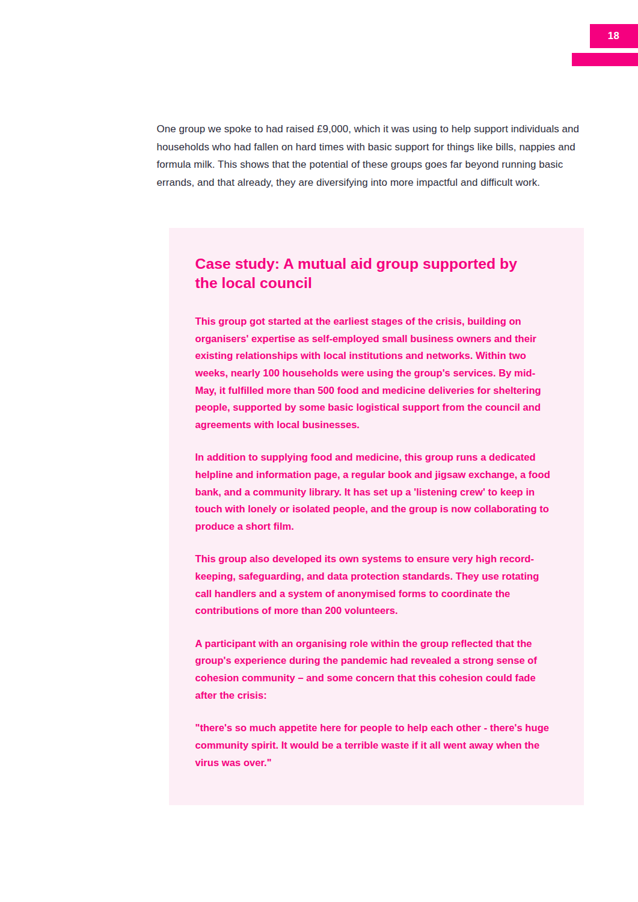18
One group we spoke to had raised £9,000, which it was using to help support individuals and households who had fallen on hard times with basic support for things like bills, nappies and formula milk. This shows that the potential of these groups goes far beyond running basic errands, and that already, they are diversifying into more impactful and difficult work.
Case study: A mutual aid group supported by the local council
This group got started at the earliest stages of the crisis, building on organisers' expertise as self-employed small business owners and their existing relationships with local institutions and networks. Within two weeks, nearly 100 households were using the group's services. By mid-May, it fulfilled more than 500 food and medicine deliveries for sheltering people, supported by some basic logistical support from the council and agreements with local businesses.
In addition to supplying food and medicine, this group runs a dedicated helpline and information page, a regular book and jigsaw exchange, a food bank, and a community library. It has set up a 'listening crew' to keep in touch with lonely or isolated people, and the group is now collaborating to produce a short film.
This group also developed its own systems to ensure very high record-keeping, safeguarding, and data protection standards. They use rotating call handlers and a system of anonymised forms to coordinate the contributions of more than 200 volunteers.
A participant with an organising role within the group reflected that the group's experience during the pandemic had revealed a strong sense of cohesion community – and some concern that this cohesion could fade after the crisis:
"there's so much appetite here for people to help each other - there's huge community spirit. It would be a terrible waste if it all went away when the virus was over."